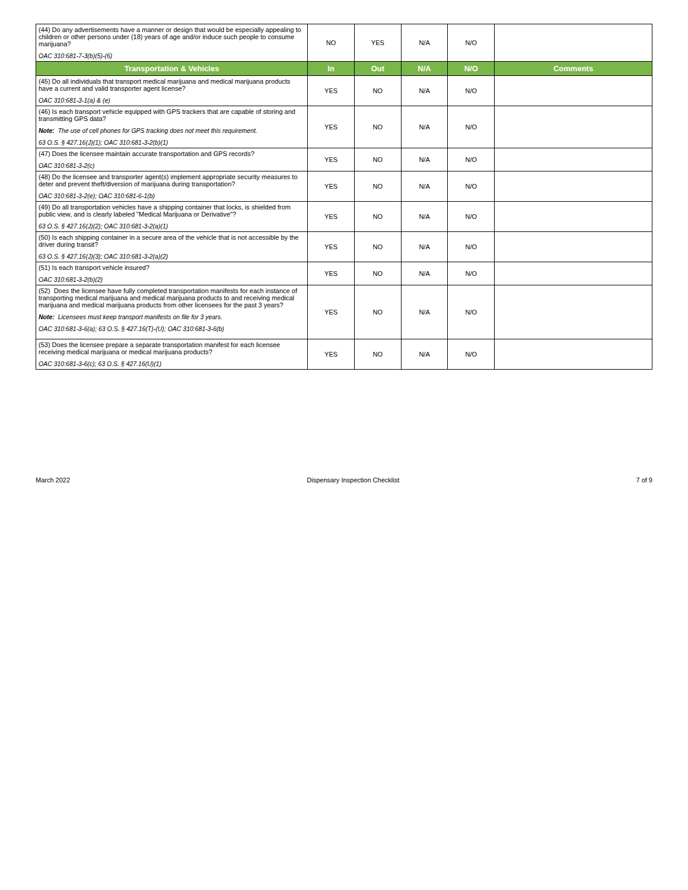| (44) Do any advertisements have a manner or design that would be especially appealing to children or other persons under (18) years of age and/or induce such people to consume marijuana? OAC 310:681-7-3(b)(5)-(6) | NO | YES | N/A | N/O | |
| Transportation & Vehicles | In | Out | N/A | N/O | Comments |
| (45) Do all individuals that transport medical marijuana and medical marijuana products have a current and valid transporter agent license? OAC 310:681-3-1(a) & (e) | YES | NO | N/A | N/O | |
| (46) Is each transport vehicle equipped with GPS trackers that are capable of storing and transmitting GPS data? Note: The use of cell phones for GPS tracking does not meet this requirement. 63 O.S. § 427.16(J)(1); OAC 310:681-3-2(b)(1) | YES | NO | N/A | N/O | |
| (47) Does the licensee maintain accurate transportation and GPS records? OAC 310:681-3-2(c) | YES | NO | N/A | N/O | |
| (48) Do the licensee and transporter agent(s) implement appropriate security measures to deter and prevent theft/diversion of marijuana during transportation? OAC 310:681-3-2(e); OAC 310:681-6-1(b) | YES | NO | N/A | N/O | |
| (49) Do all transportation vehicles have a shipping container that locks, is shielded from public view, and is clearly labeled "Medical Marijuana or Derivative"? 63 O.S. § 427.16(J)(2); OAC 310:681-3-2(a)(1) | YES | NO | N/A | N/O | |
| (50) Is each shipping container in a secure area of the vehicle that is not accessible by the driver during transit? 63 O.S. § 427.16(J)(3); OAC 310:681-3-2(a)(2) | YES | NO | N/A | N/O | |
| (51) Is each transport vehicle insured? OAC 310:681-3-2(b)(2) | YES | NO | N/A | N/O | |
| (52) Does the licensee have fully completed transportation manifests for each instance of transporting medical marijuana and medical marijuana products to and receiving medical marijuana and medical marijuana products from other licensees for the past 3 years? Note: Licensees must keep transport manifests on file for 3 years. OAC 310:681-3-6(a); 63 O.S. § 427.16(T)-(U); OAC 310:681-3-6(b) | YES | NO | N/A | N/O | |
| (53) Does the licensee prepare a separate transportation manifest for each licensee receiving medical marijuana or medical marijuana products? OAC 310:681-3-6(c); 63 O.S. § 427.16(U)(1) | YES | NO | N/A | N/O | |
March 2022 Dispensary Inspection Checklist 7 of 9